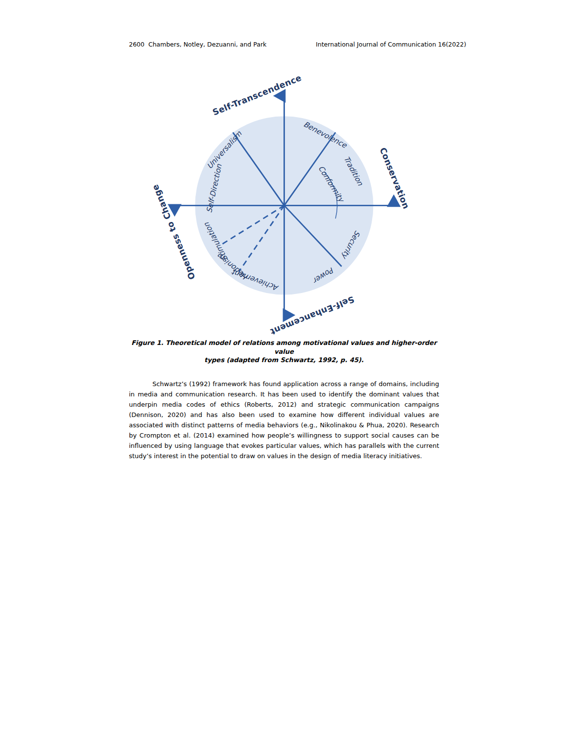2600 Chambers, Notley, Dezuanni, and Park International Journal of Communication 16(2022)
Circular model of motivational values A circle divided into sectors labelled Universalism, Benevolence, Conformity, Tradition, Security, Power, Achievement, Hedonism, Stimulation, and Self-Direction, with four higher-order axes labelled Self-Transcendence, Conservation, Self-Enhancement, and Openness to Change. Self-Transcendence Conservation Self-Enhancement Openness to Change Universalism Benevolence Self-Direction Conformity Tradition Security Power Stimulation Hedonism Achievement
Figure 1. Theoretical model of relations among motivational values and higher-order value
types (adapted from Schwartz, 1992, p. 45).
Schwartz’s (1992) framework has found application across a range of domains, including in media and communication research. It has been used to identify the dominant values that underpin media codes of ethics (Roberts, 2012) and strategic communication campaigns (Dennison, 2020) and has also been used to examine how different individual values are associated with distinct patterns of media behaviors (e.g., Nikolinakou & Phua, 2020). Research by Crompton et al. (2014) examined how people’s willingness to support social causes can be influenced by using language that evokes particular values, which has parallels with the current study’s interest in the potential to draw on values in the design of media literacy initiatives.